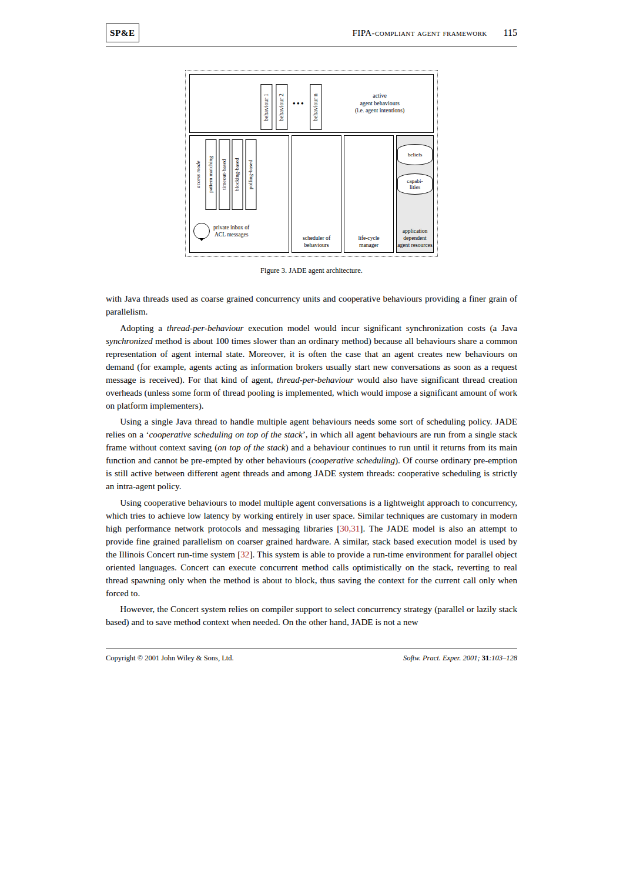SP&E
FIPA-compliant agent framework
115
behaviour 1
behaviour 2
•••
behaviour n
active
agent behaviours
(i.e. agent intentions)
access mode
pattern matching
timeout-based
blocking-based
polling-based
private inbox of
ACL messages
scheduler of
behaviours
life-cycle
manager
beliefs
capabi-
lities
application
dependent
agent resources
Figure 3. JADE agent architecture.
with Java threads used as coarse grained concurrency units and cooperative behaviours providing a finer grain of parallelism.
Adopting a thread-per-behaviour execution model would incur significant synchronization costs (a Java synchronized method is about 100 times slower than an ordinary method) because all behaviours share a common representation of agent internal state. Moreover, it is often the case that an agent creates new behaviours on demand (for example, agents acting as information brokers usually start new conversations as soon as a request message is received). For that kind of agent, thread-per-behaviour would also have significant thread creation overheads (unless some form of thread pooling is implemented, which would impose a significant amount of work on platform implementers).
Using a single Java thread to handle multiple agent behaviours needs some sort of scheduling policy. JADE relies on a ‘cooperative scheduling on top of the stack’, in which all agent behaviours are run from a single stack frame without context saving (on top of the stack) and a behaviour continues to run until it returns from its main function and cannot be pre-empted by other behaviours (cooperative scheduling). Of course ordinary pre-emption is still active between different agent threads and among JADE system threads: cooperative scheduling is strictly an intra-agent policy.
Using cooperative behaviours to model multiple agent conversations is a lightweight approach to concurrency, which tries to achieve low latency by working entirely in user space. Similar techniques are customary in modern high performance network protocols and messaging libraries [30,31]. The JADE model is also an attempt to provide fine grained parallelism on coarser grained hardware. A similar, stack based execution model is used by the Illinois Concert run-time system [32]. This system is able to provide a run-time environment for parallel object oriented languages. Concert can execute concurrent method calls optimistically on the stack, reverting to real thread spawning only when the method is about to block, thus saving the context for the current call only when forced to.
However, the Concert system relies on compiler support to select concurrency strategy (parallel or lazily stack based) and to save method context when needed. On the other hand, JADE is not a new
Copyright © 2001 John Wiley & Sons, Ltd.
Softw. Pract. Exper. 2001; 31:103–128